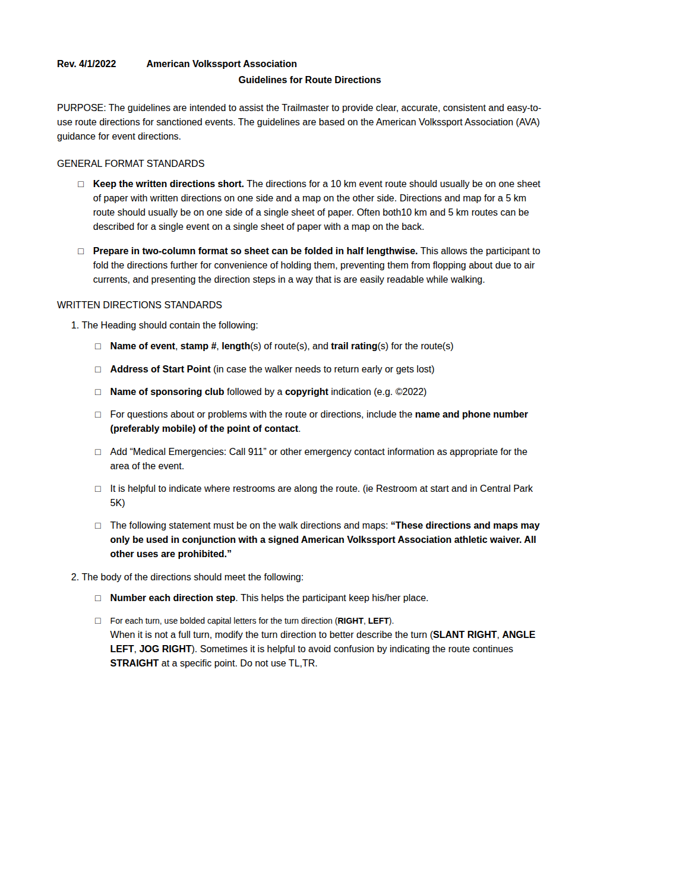Rev. 4/1/2022 American Volkssport Association
Guidelines for Route Directions
PURPOSE: The guidelines are intended to assist the Trailmaster to provide clear, accurate, consistent and easy-to-use route directions for sanctioned events. The guidelines are based on the American Volkssport Association (AVA) guidance for event directions.
GENERAL FORMAT STANDARDS
Keep the written directions short. The directions for a 10 km event route should usually be on one sheet of paper with written directions on one side and a map on the other side. Directions and map for a 5 km route should usually be on one side of a single sheet of paper. Often both10 km and 5 km routes can be described for a single event on a single sheet of paper with a map on the back.
Prepare in two-column format so sheet can be folded in half lengthwise. This allows the participant to fold the directions further for convenience of holding them, preventing them from flopping about due to air currents, and presenting the direction steps in a way that is are easily readable while walking.
WRITTEN DIRECTIONS STANDARDS
The Heading should contain the following:
Name of event, stamp #, length(s) of route(s), and trail rating(s) for the route(s)
Address of Start Point (in case the walker needs to return early or gets lost)
Name of sponsoring club followed by a copyright indication (e.g. ©2022)
For questions about or problems with the route or directions, include the name and phone number (preferably mobile) of the point of contact.
Add “Medical Emergencies: Call 911” or other emergency contact information as appropriate for the area of the event.
It is helpful to indicate where restrooms are along the route. (ie Restroom at start and in Central Park 5K)
The following statement must be on the walk directions and maps: “These directions and maps may only be used in conjunction with a signed American Volkssport Association athletic waiver. All other uses are prohibited.”
The body of the directions should meet the following:
Number each direction step. This helps the participant keep his/her place.
For each turn, use bolded capital letters for the turn direction (RIGHT, LEFT).
When it is not a full turn, modify the turn direction to better describe the turn (SLANT RIGHT, ANGLE LEFT, JOG RIGHT). Sometimes it is helpful to avoid confusion by indicating the route continues STRAIGHT at a specific point. Do not use TL,TR.